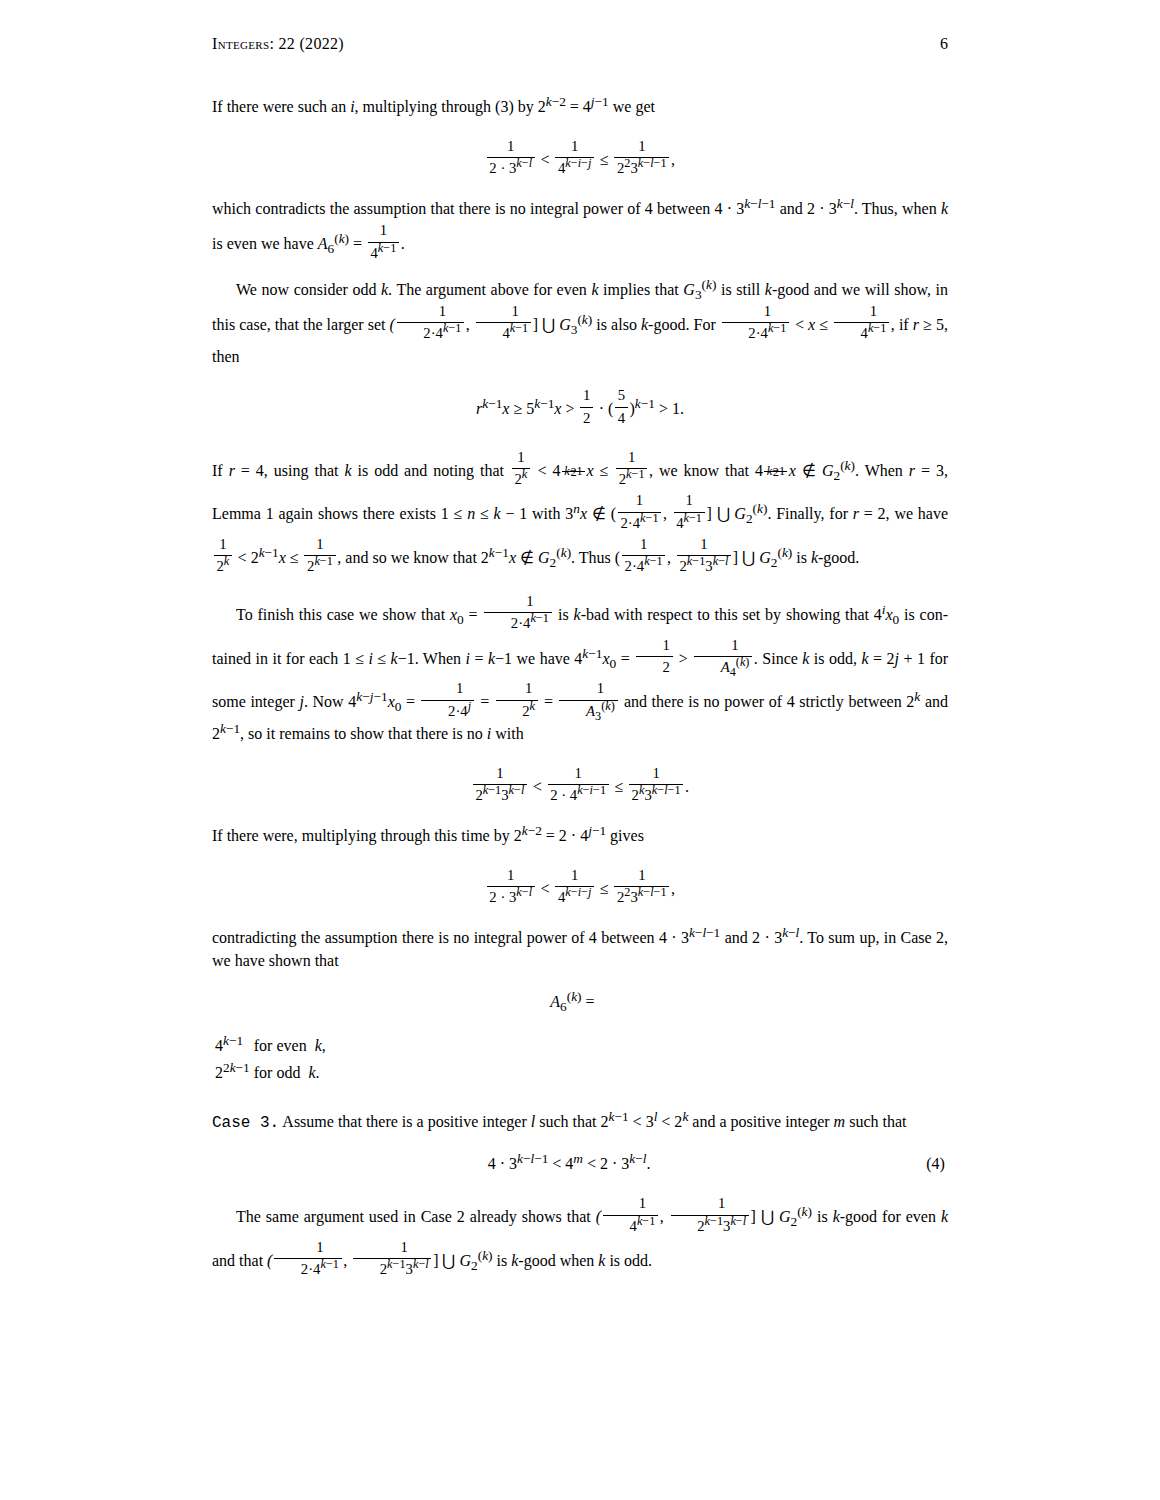Integers: 22 (2022) 6
If there were such an i, multiplying through (3) by 2k−2 = 4j−1 we get
12 · 3k−l < 14k−i−j ≤ 1223k−l−1,
which contradicts the assumption that there is no integral power of 4 between 4 · 3k−l−1 and 2 · 3k−l. Thus, when k is even we have A6(k) = 14k−1.
We now consider odd k. The argument above for even k implies that G3(k) is still k-good and we will show, in this case, that the larger set (12·4k−1, 14k−1] ⋃ G3(k) is also k-good. For 12·4k−1 < x ≤ 14k−1, if r ≥ 5, then
rk−1x ≥ 5k−1x > 12 · (54)k−1 > 1.
If r = 4, using that k is odd and noting that 12k < 4k−12x ≤ 12k−1, we know that 4k−12x ∉ G2(k). When r = 3, Lemma 1 again shows there exists 1 ≤ n ≤ k − 1 with 3nx ∉ (12·4k−1, 14k−1] ⋃ G2(k). Finally, for r = 2, we have 12k < 2k−1x ≤ 12k−1, and so we know that 2k−1x ∉ G2(k). Thus (12·4k−1, 12k−13k−l] ⋃ G2(k) is k-good.
To finish this case we show that x0 = 12·4k−1 is k-bad with respect to this set by showing that 4ix0 is contained in it for each 1 ≤ i ≤ k−1. When i = k−1 we have 4k−1x0 = 12 > 1 A4(k). Since k is odd, k = 2j + 1 for some integer j. Now 4k−j−1x0 = 12·4j = 12k = 1 A3(k) and there is no power of 4 strictly between 2k and 2k−1, so it remains to show that there is no i with
12k−13k−l < 12 · 4k−i−1 ≤ 12k3k−l−1.
If there were, multiplying through this time by 2k−2 = 2 · 4j−1 gives
12 · 3k−l < 14k−i−j ≤ 1223k−l−1,
contradicting the assumption there is no integral power of 4 between 4 · 3k−l−1 and 2 · 3k−l. To sum up, in Case 2, we have shown that
A6(k) =
| 4 k −1 | for even k , |
| 2 2 k −1 | for odd k . |
Case 3. Assume that there is a positive integer l such that 2k−1 < 3l < 2k and a positive integer m such that
(4) 4 · 3k−l−1 < 4m < 2 · 3k−l.
The same argument used in Case 2 already shows that (14k−1, 12k−13k−l] ⋃ G2(k) is k-good for even k and that (12·4k−1, 12k−13k−l] ⋃ G2(k) is k-good when k is odd.